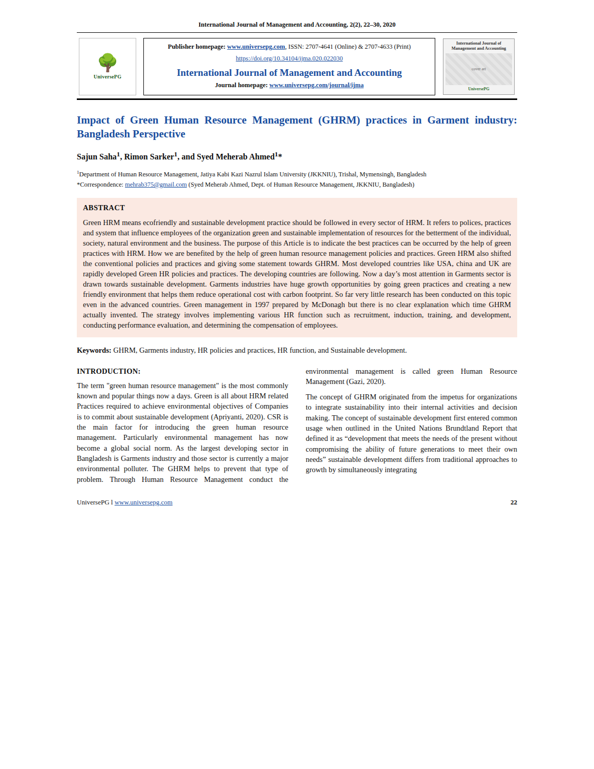International Journal of Management and Accounting, 2(2), 22–30, 2020
🌳
UniversePG
Publisher homepage: www.universepg.com, ISSN: 2707-4641 (Online) & 2707-4633 (Print)
https://doi.org/10.34104/ijma.020.022030
International Journal of Management and Accounting
Journal homepage: www.universepg.com/journal/ijma
International Journal of Management and Accounting
cover art
UniversePG
Impact of Green Human Resource Management (GHRM) practices in Garment industry: Bangladesh Perspective
Sajun Saha1, Rimon Sarker1, and Syed Meherab Ahmed1*
1Department of Human Resource Management, Jatiya Kabi Kazi Nazrul Islam University (JKKNIU), Trishal, Mymensingh, Bangladesh
*Correspondence: mehrab375@gmail.com (Syed Meherab Ahmed, Dept. of Human Resource Management, JKKNIU, Bangladesh)
ABSTRACT
Green HRM means ecofriendly and sustainable development practice should be followed in every sector of HRM. It refers to polices, practices and system that influence employees of the organization green and sustainable implementation of resources for the betterment of the individual, society, natural environment and the business. The purpose of this Article is to indicate the best practices can be occurred by the help of green practices with HRM. How we are benefited by the help of green human resource management policies and practices. Green HRM also shifted the conventional policies and practices and giving some statement towards GHRM. Most developed countries like USA, china and UK are rapidly developed Green HR policies and practices. The developing countries are following. Now a day’s most attention in Garments sector is drawn towards sustainable development. Garments industries have huge growth opportunities by going green practices and creating a new friendly environment that helps them reduce operational cost with carbon footprint. So far very little research has been conducted on this topic even in the advanced countries. Green management in 1997 prepared by McDonagh but there is no clear explanation which time GHRM actually invented. The strategy involves implementing various HR function such as recruitment, induction, training, and development, conducting performance evaluation, and determining the compensation of employees.
Keywords: GHRM, Garments industry, HR policies and practices, HR function, and Sustainable development.
INTRODUCTION:
The term "green human resource management" is the most commonly known and popular things now a days. Green is all about HRM related Practices required to achieve environmental objectives of Companies is to commit about sustainable development (Apriyanti, 2020). CSR is the main factor for introducing the green human resource management. Particularly environmental management has now become a global social norm. As the largest developing sector in Bangladesh is Garments industry and those sector is currently a major environmental polluter. The GHRM helps to prevent that type of problem. Through Human Resource Management conduct the environmental management is called green Human Resource Management (Gazi, 2020).
The concept of GHRM originated from the impetus for organizations to integrate sustainability into their internal activities and decision making. The concept of sustainable development first entered common usage when outlined in the United Nations Brundtland Report that defined it as “development that meets the needs of the present without compromising the ability of future generations to meet their own needs” sustainable development differs from traditional approaches to growth by simultaneously integrating
UniversePG l www.universepg.com
22